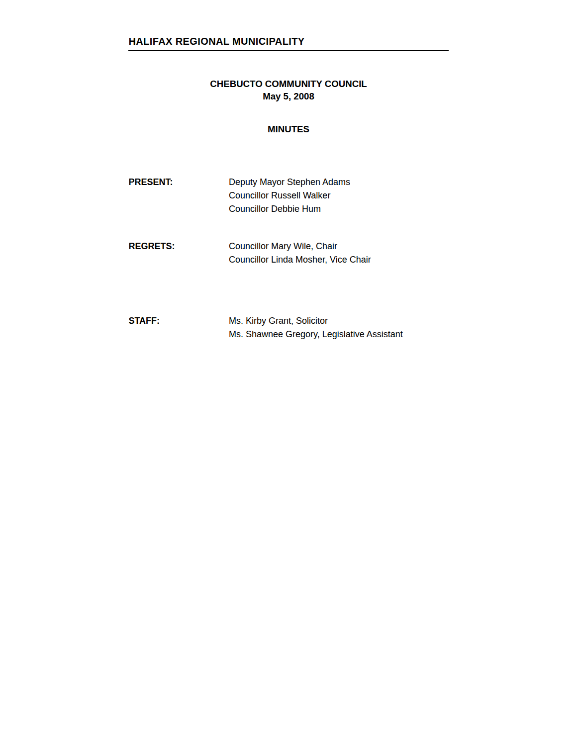HALIFAX REGIONAL MUNICIPALITY
CHEBUCTO COMMUNITY COUNCIL
May 5, 2008
MINUTES
| PRESENT: | Deputy Mayor Stephen Adams Councillor Russell Walker Councillor Debbie Hum |
| REGRETS: | Councillor Mary Wile, Chair Councillor Linda Mosher, Vice Chair |
| STAFF: | Ms. Kirby Grant, Solicitor Ms. Shawnee Gregory, Legislative Assistant |